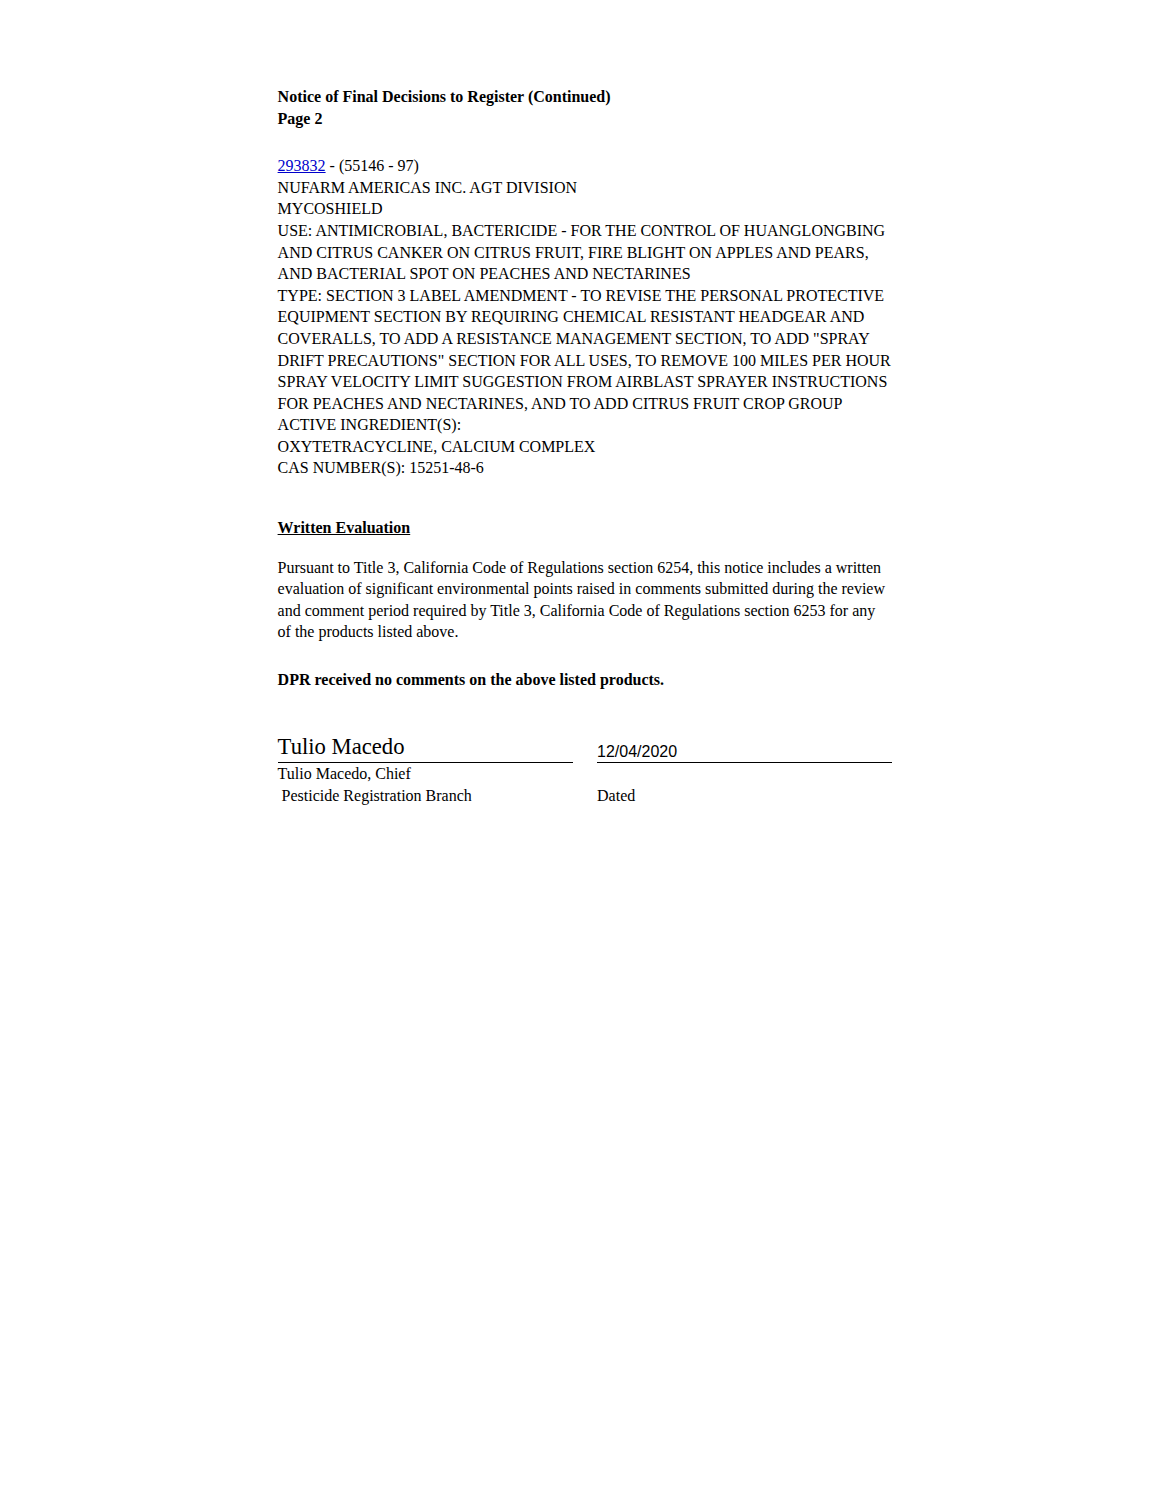Notice of Final Decisions to Register (Continued)
Page 2
293832 - (55146 - 97)
NUFARM AMERICAS INC. AGT DIVISION
MYCOSHIELD
USE: ANTIMICROBIAL, BACTERICIDE - FOR THE CONTROL OF HUANGLONGBING AND CITRUS CANKER ON CITRUS FRUIT, FIRE BLIGHT ON APPLES AND PEARS, AND BACTERIAL SPOT ON PEACHES AND NECTARINES
TYPE: SECTION 3 LABEL AMENDMENT - TO REVISE THE PERSONAL PROTECTIVE EQUIPMENT SECTION BY REQUIRING CHEMICAL RESISTANT HEADGEAR AND COVERALLS, TO ADD A RESISTANCE MANAGEMENT SECTION, TO ADD "SPRAY DRIFT PRECAUTIONS" SECTION FOR ALL USES, TO REMOVE 100 MILES PER HOUR SPRAY VELOCITY LIMIT SUGGESTION FROM AIRBLAST SPRAYER INSTRUCTIONS FOR PEACHES AND NECTARINES, AND TO ADD CITRUS FRUIT CROP GROUP
ACTIVE INGREDIENT(S):
OXYTETRACYCLINE, CALCIUM COMPLEX
CAS NUMBER(S): 15251-48-6
Written Evaluation
Pursuant to Title 3, California Code of Regulations section 6254, this notice includes a written evaluation of significant environmental points raised in comments submitted during the review and comment period required by Title 3, California Code of Regulations section 6253 for any of the products listed above.
DPR received no comments on the above listed products.
| Tulio Macedo | | 12/04/2020 |
| Tulio Macedo, Chief Pesticide Registration Branch | | Dated |